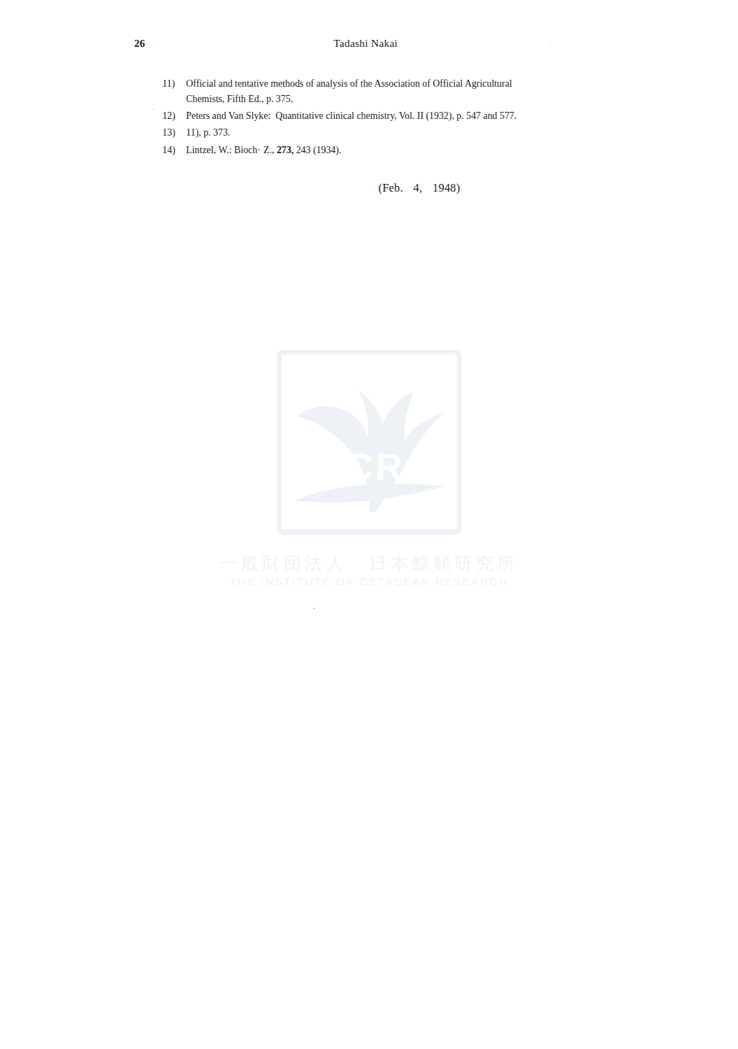26
Tadashi Nakai
11) Official and tentative methods of analysis of the Association of Official AgriculturalChemists, Fifth Ed., p. 375.
12) Peters and Van Slyke: Quantitative clinical chemistry, Vol. II (1932), p. 547 and 577.
13) 11), p. 373.
14) Lintzel, W.: Bioch· Z., 273, 243 (1934).
(Feb. 4, 1948)
ICR
一般財団法人　日本鯨類研究所
THE INSTITUTE OF CETACEAN RESEARCH